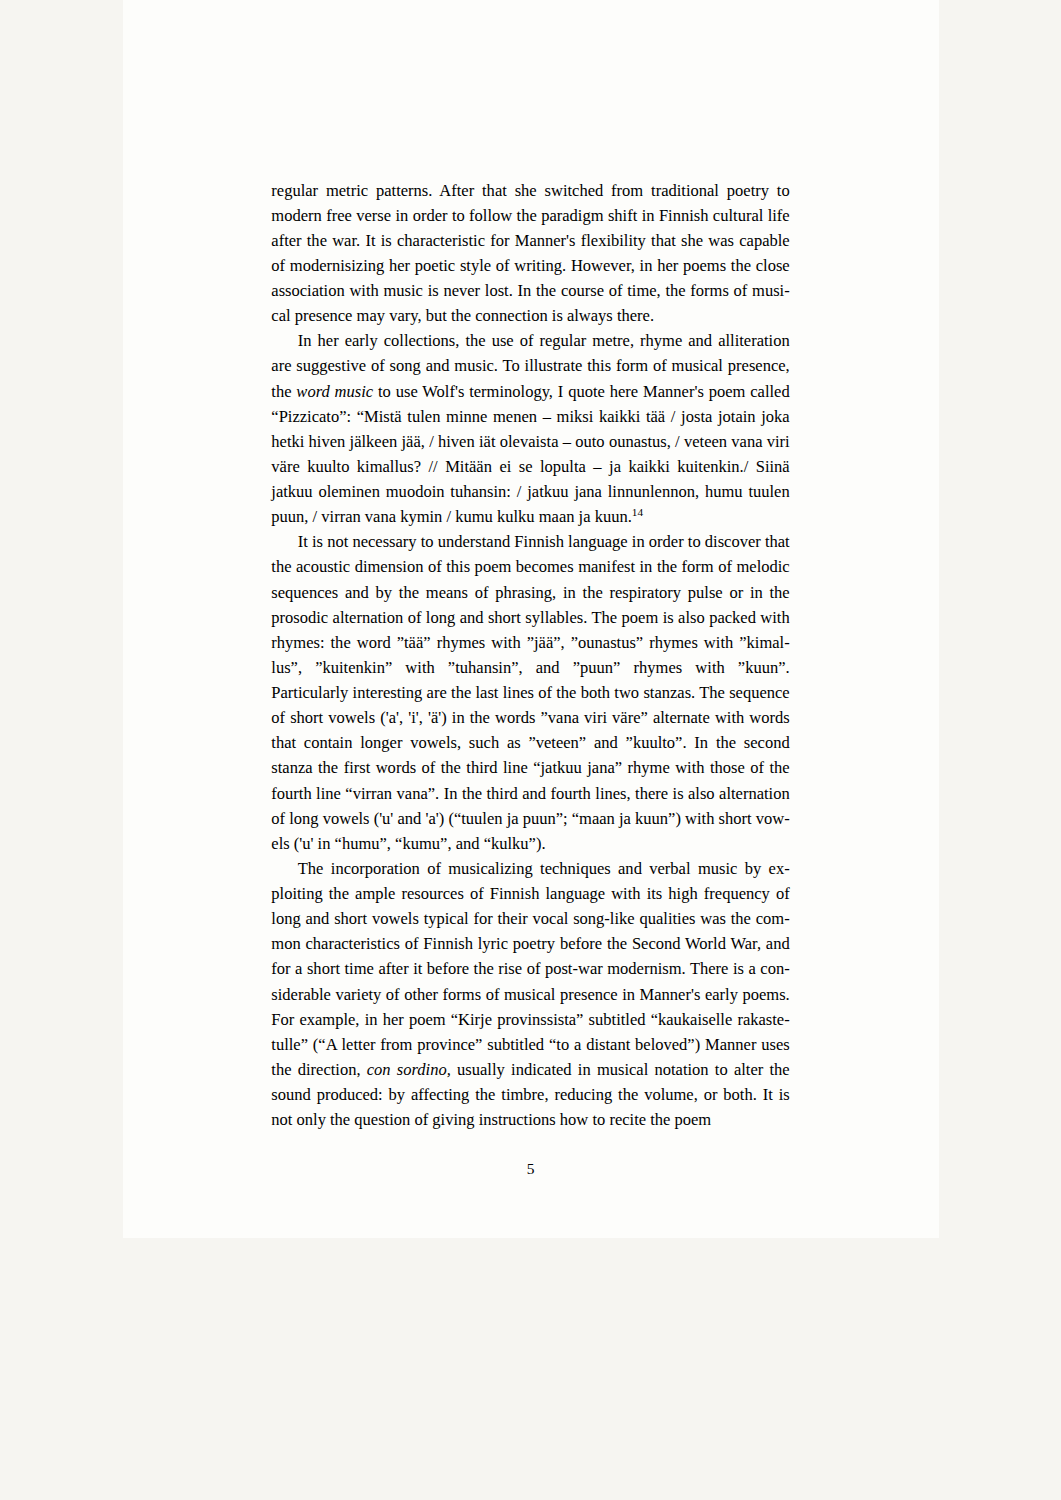regular metric patterns. After that she switched from traditional poetry to modern free verse in order to follow the paradigm shift in Finnish cultural life after the war. It is characteristic for Manner's flexibility that she was capable of modernisizing her poetic style of writing. However, in her poems the close association with music is never lost. In the course of time, the forms of musical presence may vary, but the connection is always there.
In her early collections, the use of regular metre, rhyme and alliteration are suggestive of song and music. To illustrate this form of musical presence, the word music to use Wolf's terminology, I quote here Manner's poem called “Pizzicato”: “Mistä tulen minne menen – miksi kaikki tää / josta jotain joka hetki hiven jälkeen jää, / hiven iät olevaista – outo ounastus, / veteen vana viri väre kuulto kimallus? // Mitään ei se lopulta – ja kaikki kuitenkin./ Siinä jatkuu oleminen muodoin tuhansin: / jatkuu jana linnunlennon, humu tuulen puun, / virran vana kymin / kumu kulku maan ja kuun.14
It is not necessary to understand Finnish language in order to discover that the acoustic dimension of this poem becomes manifest in the form of melodic sequences and by the means of phrasing, in the respiratory pulse or in the prosodic alternation of long and short syllables. The poem is also packed with rhymes: the word ”tää” rhymes with ”jää”, ”ounastus” rhymes with ”kimallus”, ”kuitenkin” with ”tuhansin”, and ”puun” rhymes with ”kuun”. Particularly interesting are the last lines of the both two stanzas. The sequence of short vowels ('a', 'i', 'ä') in the words ”vana viri väre” alternate with words that contain longer vowels, such as ”veteen” and ”kuulto”. In the second stanza the first words of the third line “jatkuu jana” rhyme with those of the fourth line “virran vana”. In the third and fourth lines, there is also alternation of long vowels ('u' and 'a') (“tuulen ja puun”; “maan ja kuun”) with short vowels ('u' in “humu”, “kumu”, and “kulku”).
The incorporation of musicalizing techniques and verbal music by exploiting the ample resources of Finnish language with its high frequency of long and short vowels typical for their vocal song-like qualities was the common characteristics of Finnish lyric poetry before the Second World War, and for a short time after it before the rise of post-war modernism. There is a considerable variety of other forms of musical presence in Manner's early poems. For example, in her poem “Kirje provinssista” subtitled “kaukaiselle rakastetulle” (“A letter from province” subtitled “to a distant beloved”) Manner uses the direction, con sordino, usually indicated in musical notation to alter the sound produced: by affecting the timbre, reducing the volume, or both. It is not only the question of giving instructions how to recite the poem
5